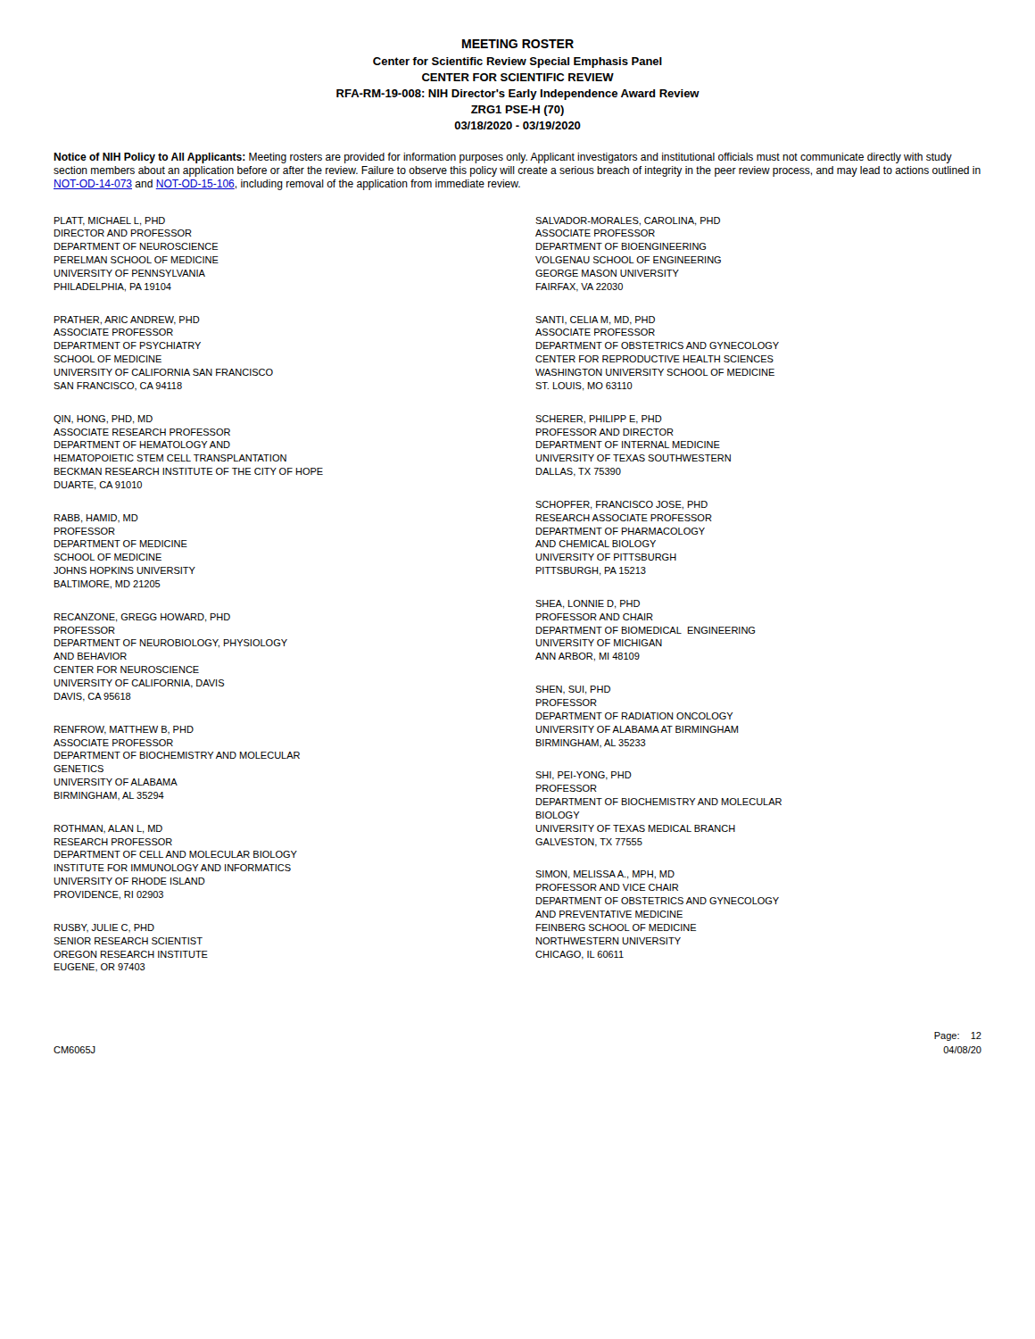MEETING ROSTER
Center for Scientific Review Special Emphasis Panel
CENTER FOR SCIENTIFIC REVIEW
RFA-RM-19-008: NIH Director's Early Independence Award Review
ZRG1 PSE-H (70)
03/18/2020 - 03/19/2020
Notice of NIH Policy to All Applicants: Meeting rosters are provided for information purposes only. Applicant investigators and institutional officials must not communicate directly with study section members about an application before or after the review. Failure to observe this policy will create a serious breach of integrity in the peer review process, and may lead to actions outlined in NOT-OD-14-073 and NOT-OD-15-106, including removal of the application from immediate review.
PLATT, MICHAEL L, PHD
DIRECTOR AND PROFESSOR
DEPARTMENT OF NEUROSCIENCE
PERELMAN SCHOOL OF MEDICINE
UNIVERSITY OF PENNSYLVANIA
PHILADELPHIA, PA 19104
PRATHER, ARIC ANDREW, PHD
ASSOCIATE PROFESSOR
DEPARTMENT OF PSYCHIATRY
SCHOOL OF MEDICINE
UNIVERSITY OF CALIFORNIA SAN FRANCISCO
SAN FRANCISCO, CA 94118
QIN, HONG, PHD, MD
ASSOCIATE RESEARCH PROFESSOR
DEPARTMENT OF HEMATOLOGY AND
HEMATOPOIETIC STEM CELL TRANSPLANTATION
BECKMAN RESEARCH INSTITUTE OF THE CITY OF HOPE
DUARTE, CA 91010
RABB, HAMID, MD
PROFESSOR
DEPARTMENT OF MEDICINE
SCHOOL OF MEDICINE
JOHNS HOPKINS UNIVERSITY
BALTIMORE, MD 21205
RECANZONE, GREGG HOWARD, PHD
PROFESSOR
DEPARTMENT OF NEUROBIOLOGY, PHYSIOLOGY
AND BEHAVIOR
CENTER FOR NEUROSCIENCE
UNIVERSITY OF CALIFORNIA, DAVIS
DAVIS, CA 95618
RENFROW, MATTHEW B, PHD
ASSOCIATE PROFESSOR
DEPARTMENT OF BIOCHEMISTRY AND MOLECULAR
GENETICS
UNIVERSITY OF ALABAMA
BIRMINGHAM, AL 35294
ROTHMAN, ALAN L, MD
RESEARCH PROFESSOR
DEPARTMENT OF CELL AND MOLECULAR BIOLOGY
INSTITUTE FOR IMMUNOLOGY AND INFORMATICS
UNIVERSITY OF RHODE ISLAND
PROVIDENCE, RI 02903
RUSBY, JULIE C, PHD
SENIOR RESEARCH SCIENTIST
OREGON RESEARCH INSTITUTE
EUGENE, OR 97403
SALVADOR-MORALES, CAROLINA, PHD
ASSOCIATE PROFESSOR
DEPARTMENT OF BIOENGINEERING
VOLGENAU SCHOOL OF ENGINEERING
GEORGE MASON UNIVERSITY
FAIRFAX, VA 22030
SANTI, CELIA M, MD, PHD
ASSOCIATE PROFESSOR
DEPARTMENT OF OBSTETRICS AND GYNECOLOGY
CENTER FOR REPRODUCTIVE HEALTH SCIENCES
WASHINGTON UNIVERSITY SCHOOL OF MEDICINE
ST. LOUIS, MO 63110
SCHERER, PHILIPP E, PHD
PROFESSOR AND DIRECTOR
DEPARTMENT OF INTERNAL MEDICINE
UNIVERSITY OF TEXAS SOUTHWESTERN
DALLAS, TX 75390
SCHOPFER, FRANCISCO JOSE, PHD
RESEARCH ASSOCIATE PROFESSOR
DEPARTMENT OF PHARMACOLOGY
AND CHEMICAL BIOLOGY
UNIVERSITY OF PITTSBURGH
PITTSBURGH, PA 15213
SHEA, LONNIE D, PHD
PROFESSOR AND CHAIR
DEPARTMENT OF BIOMEDICAL ENGINEERING
UNIVERSITY OF MICHIGAN
ANN ARBOR, MI 48109
SHEN, SUI, PHD
PROFESSOR
DEPARTMENT OF RADIATION ONCOLOGY
UNIVERSITY OF ALABAMA AT BIRMINGHAM
BIRMINGHAM, AL 35233
SHI, PEI-YONG, PHD
PROFESSOR
DEPARTMENT OF BIOCHEMISTRY AND MOLECULAR
BIOLOGY
UNIVERSITY OF TEXAS MEDICAL BRANCH
GALVESTON, TX 77555
SIMON, MELISSA A., MPH, MD
PROFESSOR AND VICE CHAIR
DEPARTMENT OF OBSTETRICS AND GYNECOLOGY
AND PREVENTATIVE MEDICINE
FEINBERG SCHOOL OF MEDICINE
NORTHWESTERN UNIVERSITY
CHICAGO, IL 60611
CM6065J
Page: 12
04/08/20